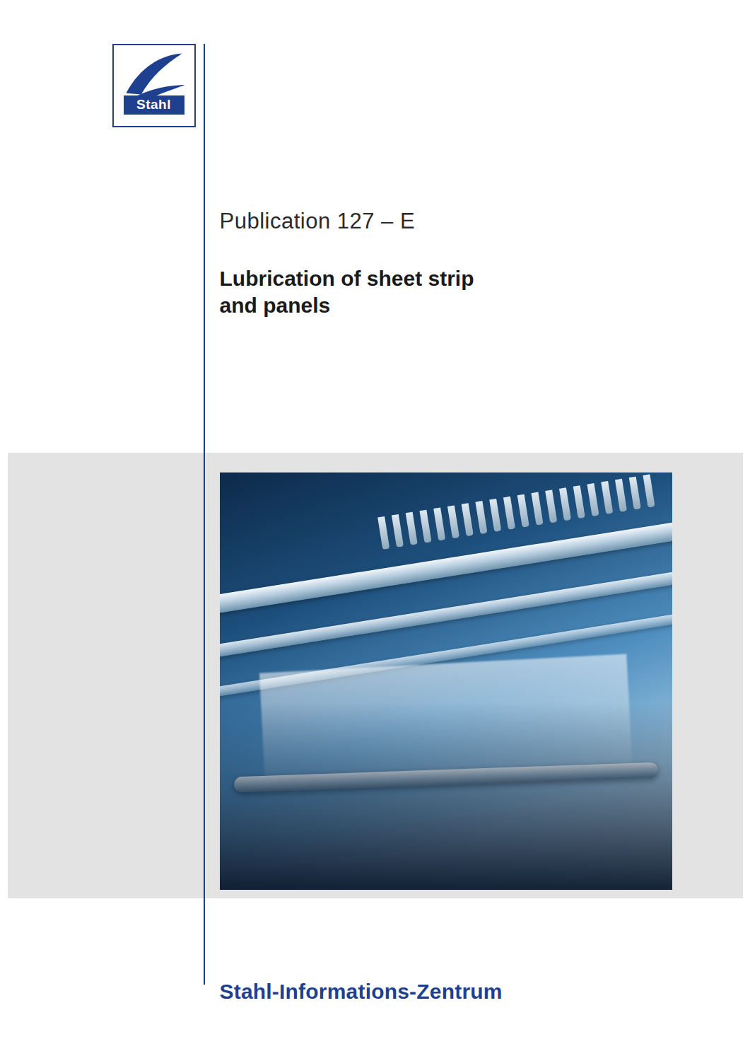Stahl
Publication 127 – E
Lubrication of sheet strip
and panels
Stahl-Informations-Zentrum